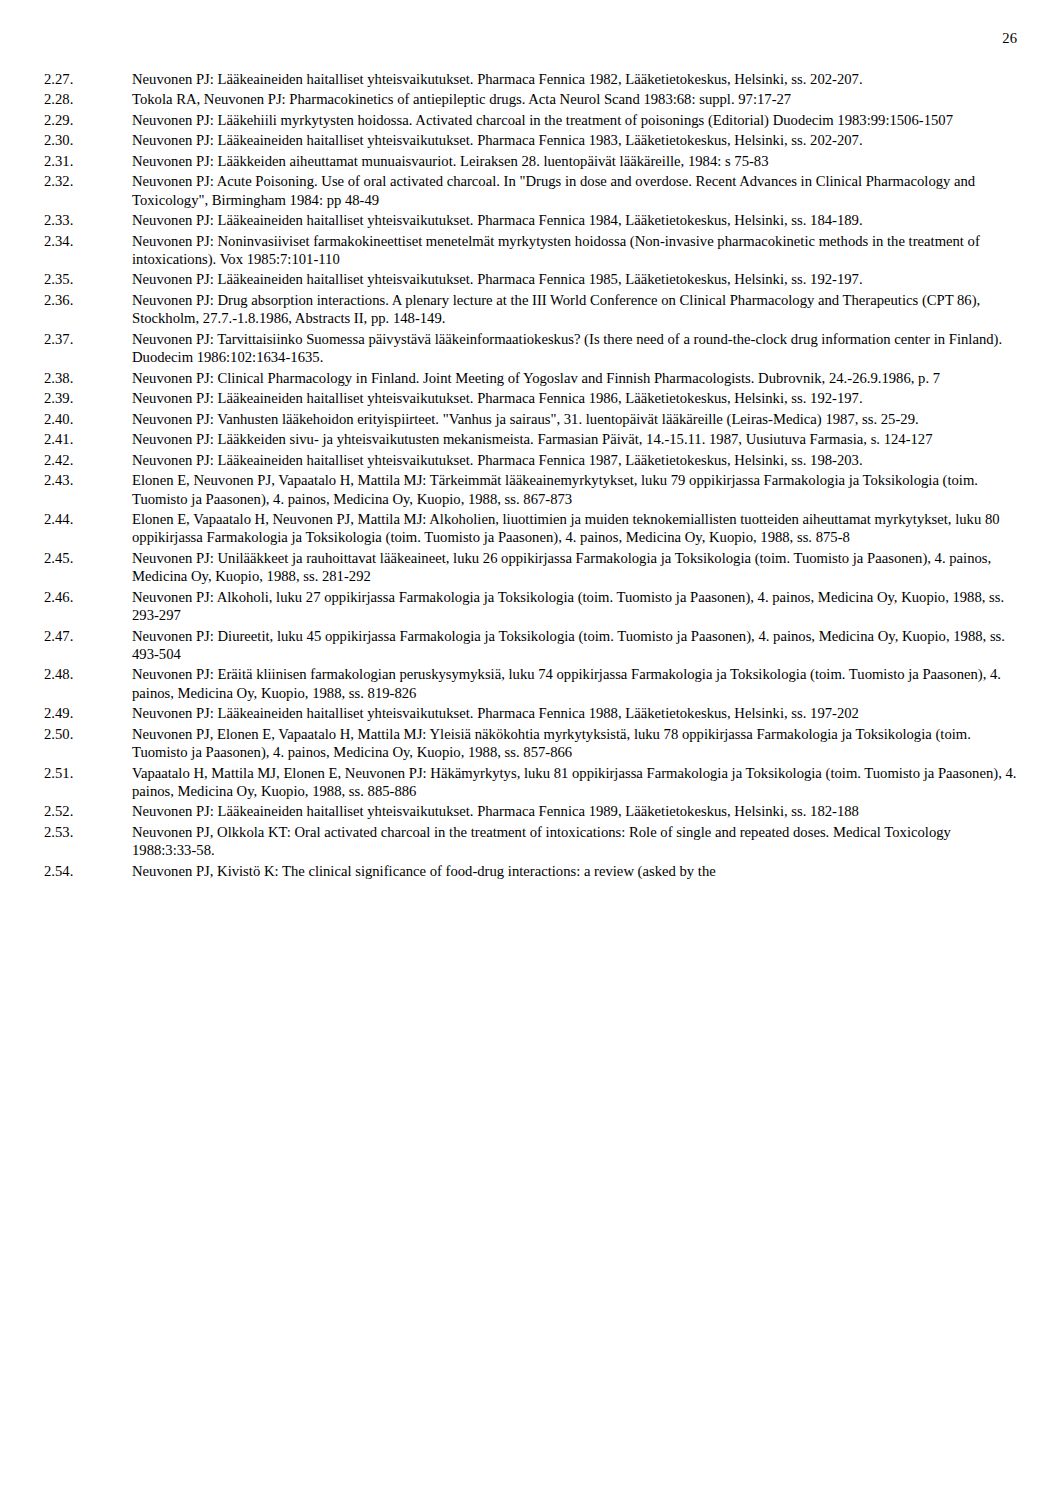26
2.27. Neuvonen PJ: Lääkeaineiden haitalliset yhteisvaikutukset. Pharmaca Fennica 1982, Lääketietokeskus, Helsinki, ss. 202-207.
2.28. Tokola RA, Neuvonen PJ: Pharmacokinetics of antiepileptic drugs. Acta Neurol Scand 1983:68: suppl. 97:17-27
2.29. Neuvonen PJ: Lääkehiili myrkytysten hoidossa. Activated charcoal in the treatment of poisonings (Editorial) Duodecim 1983:99:1506-1507
2.30. Neuvonen PJ: Lääkeaineiden haitalliset yhteisvaikutukset. Pharmaca Fennica 1983, Lääketietokeskus, Helsinki, ss. 202-207.
2.31. Neuvonen PJ: Lääkkeiden aiheuttamat munuaisvauriot. Leiraksen 28. luentopäivät lääkäreille, 1984: s 75-83
2.32. Neuvonen PJ: Acute Poisoning. Use of oral activated charcoal. In "Drugs in dose and overdose. Recent Advances in Clinical Pharmacology and Toxicology", Birmingham 1984: pp 48-49
2.33. Neuvonen PJ: Lääkeaineiden haitalliset yhteisvaikutukset. Pharmaca Fennica 1984, Lääketietokeskus, Helsinki, ss. 184-189.
2.34. Neuvonen PJ: Noninvasiiviset farmakokineettiset menetelmät myrkytysten hoidossa (Non-invasive pharmacokinetic methods in the treatment of intoxications). Vox 1985:7:101-110
2.35. Neuvonen PJ: Lääkeaineiden haitalliset yhteisvaikutukset. Pharmaca Fennica 1985, Lääketietokeskus, Helsinki, ss. 192-197.
2.36. Neuvonen PJ: Drug absorption interactions. A plenary lecture at the III World Conference on Clinical Pharmacology and Therapeutics (CPT 86), Stockholm, 27.7.-1.8.1986, Abstracts II, pp. 148-149.
2.37. Neuvonen PJ: Tarvittaisiinko Suomessa päivystävä lääkeinformaatiokeskus? (Is there need of a round-the-clock drug information center in Finland). Duodecim 1986:102:1634-1635.
2.38. Neuvonen PJ: Clinical Pharmacology in Finland. Joint Meeting of Yogoslav and Finnish Pharmacologists. Dubrovnik, 24.-26.9.1986, p. 7
2.39. Neuvonen PJ: Lääkeaineiden haitalliset yhteisvaikutukset. Pharmaca Fennica 1986, Lääketietokeskus, Helsinki, ss. 192-197.
2.40. Neuvonen PJ: Vanhusten lääkehoidon erityispiirteet. "Vanhus ja sairaus", 31. luentopäivät lääkäreille (Leiras-Medica) 1987, ss. 25-29.
2.41. Neuvonen PJ: Lääkkeiden sivu- ja yhteisvaikutusten mekanismeista. Farmasian Päivät, 14.-15.11. 1987, Uusiutuva Farmasia, s. 124-127
2.42. Neuvonen PJ: Lääkeaineiden haitalliset yhteisvaikutukset. Pharmaca Fennica 1987, Lääketietokeskus, Helsinki, ss. 198-203.
2.43. Elonen E, Neuvonen PJ, Vapaatalo H, Mattila MJ: Tärkeimmät lääkeainemyrkytykset, luku 79 oppikirjassa Farmakologia ja Toksikologia (toim. Tuomisto ja Paasonen), 4. painos, Medicina Oy, Kuopio, 1988, ss. 867-873
2.44. Elonen E, Vapaatalo H, Neuvonen PJ, Mattila MJ: Alkoholien, liuottimien ja muiden teknokemiallisten tuotteiden aiheuttamat myrkytykset, luku 80 oppikirjassa Farmakologia ja Toksikologia (toim. Tuomisto ja Paasonen), 4. painos, Medicina Oy, Kuopio, 1988, ss. 875-8
2.45. Neuvonen PJ: Unilääkkeet ja rauhoittavat lääkeaineet, luku 26 oppikirjassa Farmakologia ja Toksikologia (toim. Tuomisto ja Paasonen), 4. painos, Medicina Oy, Kuopio, 1988, ss. 281-292
2.46. Neuvonen PJ: Alkoholi, luku 27 oppikirjassa Farmakologia ja Toksikologia (toim. Tuomisto ja Paasonen), 4. painos, Medicina Oy, Kuopio, 1988, ss. 293-297
2.47. Neuvonen PJ: Diureetit, luku 45 oppikirjassa Farmakologia ja Toksikologia (toim. Tuomisto ja Paasonen), 4. painos, Medicina Oy, Kuopio, 1988, ss. 493-504
2.48. Neuvonen PJ: Eräitä kliinisen farmakologian peruskysymyksiä, luku 74 oppikirjassa Farmakologia ja Toksikologia (toim. Tuomisto ja Paasonen), 4. painos, Medicina Oy, Kuopio, 1988, ss. 819-826
2.49. Neuvonen PJ: Lääkeaineiden haitalliset yhteisvaikutukset. Pharmaca Fennica 1988, Lääketietokeskus, Helsinki, ss. 197-202
2.50. Neuvonen PJ, Elonen E, Vapaatalo H, Mattila MJ: Yleisiä näkökohtia myrkytyksistä, luku 78 oppikirjassa Farmakologia ja Toksikologia (toim. Tuomisto ja Paasonen), 4. painos, Medicina Oy, Kuopio, 1988, ss. 857-866
2.51. Vapaatalo H, Mattila MJ, Elonen E, Neuvonen PJ: Häkämyrkytys, luku 81 oppikirjassa Farmakologia ja Toksikologia (toim. Tuomisto ja Paasonen), 4. painos, Medicina Oy, Kuopio, 1988, ss. 885-886
2.52. Neuvonen PJ: Lääkeaineiden haitalliset yhteisvaikutukset. Pharmaca Fennica 1989, Lääketietokeskus, Helsinki, ss. 182-188
2.53. Neuvonen PJ, Olkkola KT: Oral activated charcoal in the treatment of intoxications: Role of single and repeated doses. Medical Toxicology 1988:3:33-58.
2.54. Neuvonen PJ, Kivistö K: The clinical significance of food-drug interactions: a review (asked by the